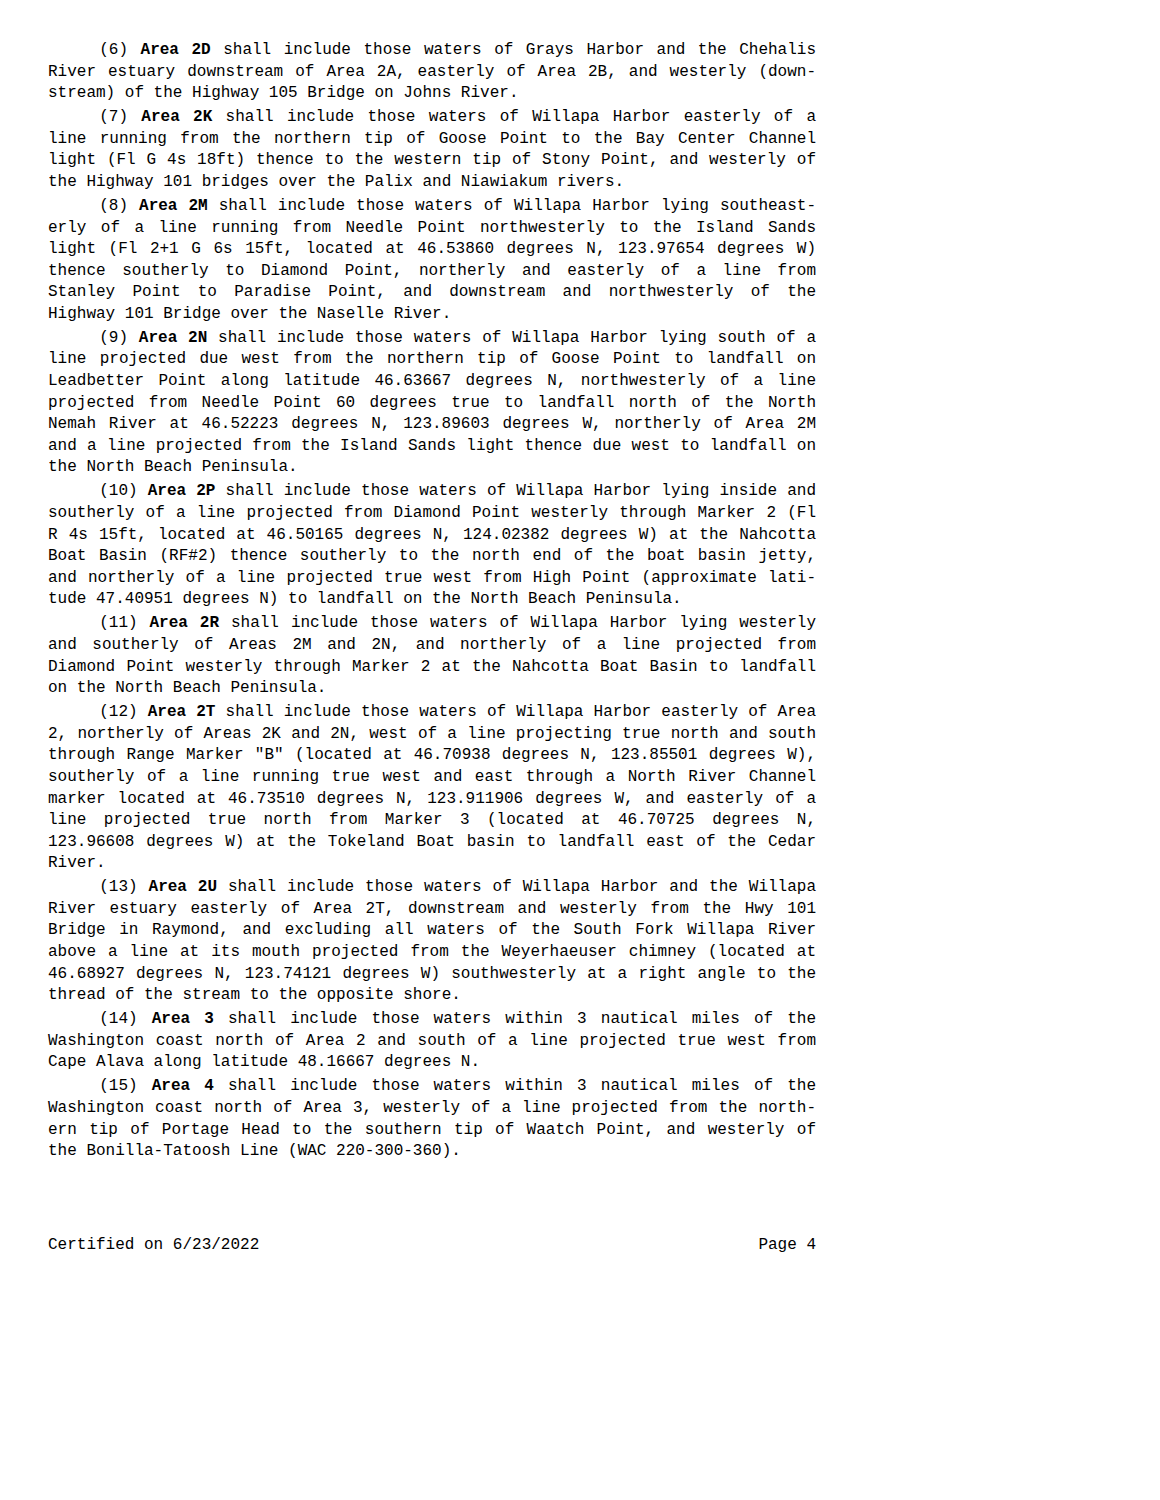(6) Area 2D shall include those waters of Grays Harbor and the Chehalis River estuary downstream of Area 2A, easterly of Area 2B, and westerly (downstream) of the Highway 105 Bridge on Johns River.
(7) Area 2K shall include those waters of Willapa Harbor easterly of a line running from the northern tip of Goose Point to the Bay Center Channel light (Fl G 4s 18ft) thence to the western tip of Stony Point, and westerly of the Highway 101 bridges over the Palix and Niawiakum rivers.
(8) Area 2M shall include those waters of Willapa Harbor lying southeasterly of a line running from Needle Point northwesterly to the Island Sands light (Fl 2+1 G 6s 15ft, located at 46.53860 degrees N, 123.97654 degrees W) thence southerly to Diamond Point, northerly and easterly of a line from Stanley Point to Paradise Point, and downstream and northwesterly of the Highway 101 Bridge over the Naselle River.
(9) Area 2N shall include those waters of Willapa Harbor lying south of a line projected due west from the northern tip of Goose Point to landfall on Leadbetter Point along latitude 46.63667 degrees N, northwesterly of a line projected from Needle Point 60 degrees true to landfall north of the North Nemah River at 46.52223 degrees N, 123.89603 degrees W, northerly of Area 2M and a line projected from the Island Sands light thence due west to landfall on the North Beach Peninsula.
(10) Area 2P shall include those waters of Willapa Harbor lying inside and southerly of a line projected from Diamond Point westerly through Marker 2 (Fl R 4s 15ft, located at 46.50165 degrees N, 124.02382 degrees W) at the Nahcotta Boat Basin (RF#2) thence southerly to the north end of the boat basin jetty, and northerly of a line projected true west from High Point (approximate latitude 47.40951 degrees N) to landfall on the North Beach Peninsula.
(11) Area 2R shall include those waters of Willapa Harbor lying westerly and southerly of Areas 2M and 2N, and northerly of a line projected from Diamond Point westerly through Marker 2 at the Nahcotta Boat Basin to landfall on the North Beach Peninsula.
(12) Area 2T shall include those waters of Willapa Harbor easterly of Area 2, northerly of Areas 2K and 2N, west of a line projecting true north and south through Range Marker "B" (located at 46.70938 degrees N, 123.85501 degrees W), southerly of a line running true west and east through a North River Channel marker located at 46.73510 degrees N, 123.911906 degrees W, and easterly of a line projected true north from Marker 3 (located at 46.70725 degrees N, 123.96608 degrees W) at the Tokeland Boat basin to landfall east of the Cedar River.
(13) Area 2U shall include those waters of Willapa Harbor and the Willapa River estuary easterly of Area 2T, downstream and westerly from the Hwy 101 Bridge in Raymond, and excluding all waters of the South Fork Willapa River above a line at its mouth projected from the Weyerhaeuser chimney (located at 46.68927 degrees N, 123.74121 degrees W) southwesterly at a right angle to the thread of the stream to the opposite shore.
(14) Area 3 shall include those waters within 3 nautical miles of the Washington coast north of Area 2 and south of a line projected true west from Cape Alava along latitude 48.16667 degrees N.
(15) Area 4 shall include those waters within 3 nautical miles of the Washington coast north of Area 3, westerly of a line projected from the northern tip of Portage Head to the southern tip of Waatch Point, and westerly of the Bonilla-Tatoosh Line (WAC 220-300-360).
Certified on 6/23/2022 Page 4